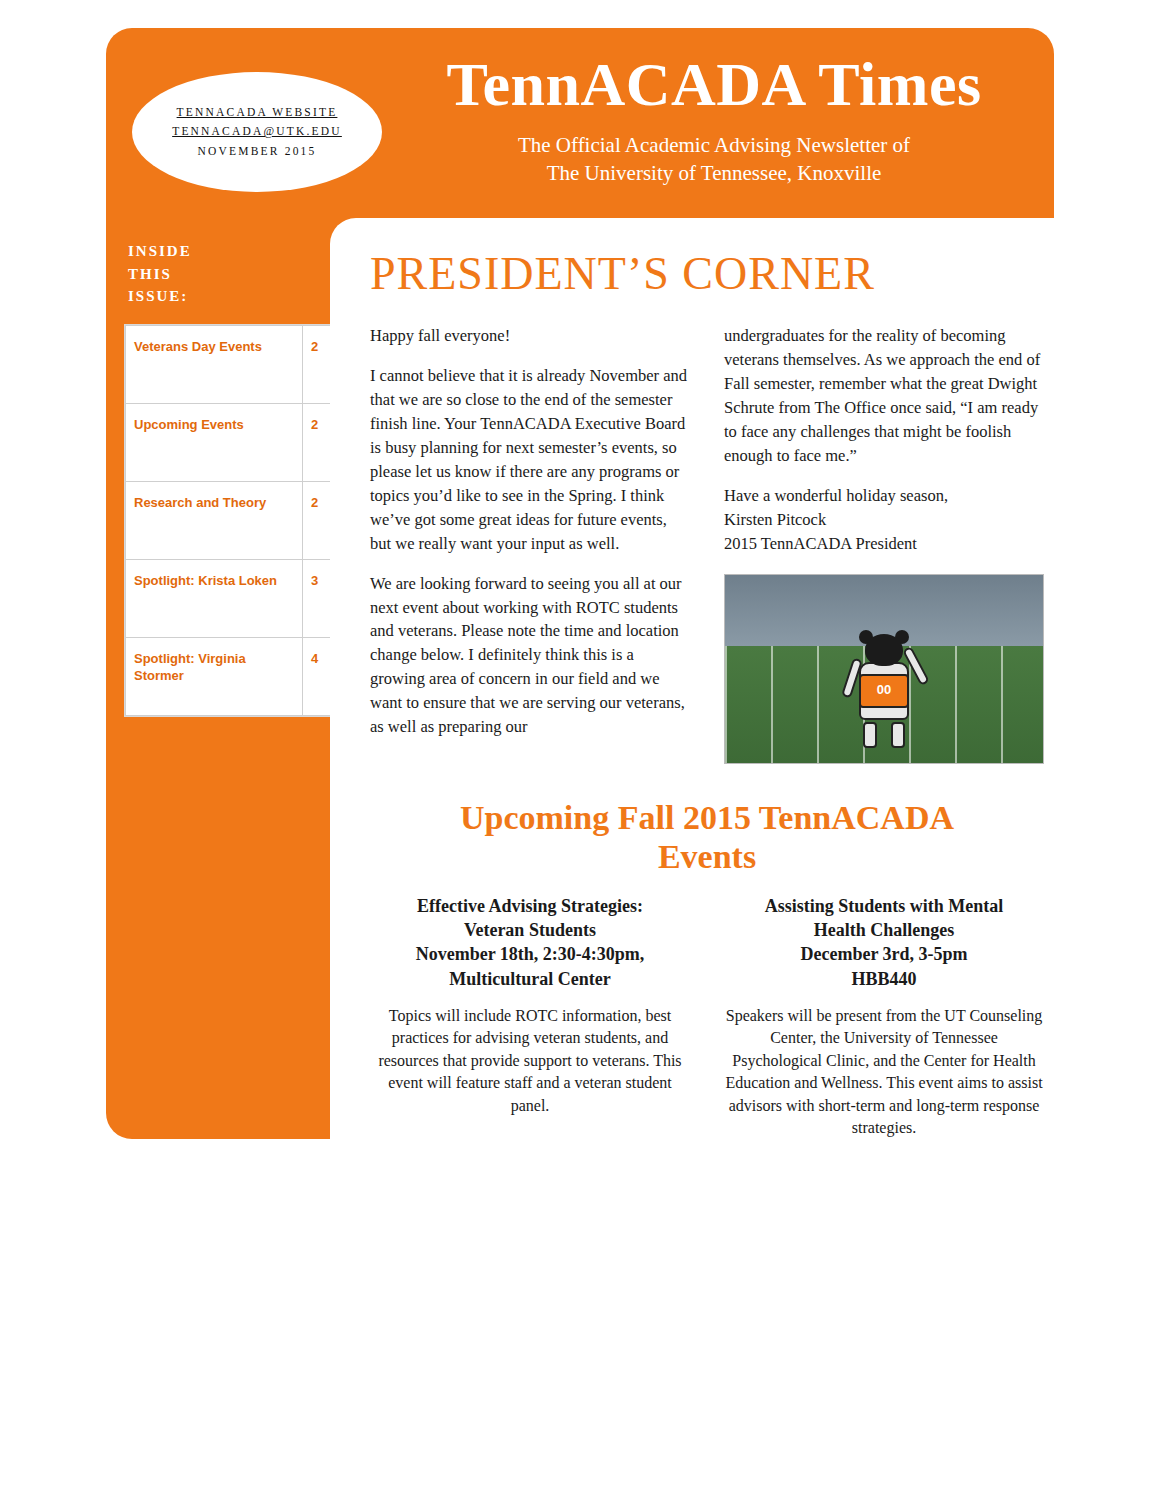TennACADA Website
tennacada@utk.edu
November 2015
TennACADA Times
The Official Academic Advising Newsletter of
The University of Tennessee, Knoxville
Inside
this
issue:
| Veterans Day Events | 2 |
| Upcoming Events | 2 |
| Research and Theory | 2 |
| Spotlight: Krista Loken | 3 |
| Spotlight: Virginia Stormer | 4 |
PRESIDENT’S CORNER
Happy fall everyone!
I cannot believe that it is already November and that we are so close to the end of the semester finish line. Your TennACADA Executive Board is busy planning for next semester’s events, so please let us know if there are any programs or topics you’d like to see in the Spring. I think we’ve got some great ideas for future events, but we really want your input as well.
We are looking forward to seeing you all at our next event about working with ROTC students and veterans. Please note the time and location change below. I definitely think this is a growing area of concern in our field and we want to ensure that we are serving our veterans, as well as preparing our
undergraduates for the reality of becoming veterans themselves. As we approach the end of Fall semester, remember what the great Dwight Schrute from The Office once said, “I am ready to face any challenges that might be foolish enough to face me.”
Have a wonderful holiday season,
Kirsten Pitcock
2015 TennACADA President
Upcoming Fall 2015 TennACADA
Events
Effective Advising Strategies:
Veteran Students
November 18th, 2:30-4:30pm,
Multicultural Center
Topics will include ROTC information, best practices for advising veteran students, and resources that provide support to veterans. This event will feature staff and a veteran student panel.
Assisting Students with Mental
Health Challenges
December 3rd, 3-5pm
HBB440
Speakers will be present from the UT Counseling Center, the University of Tennessee Psychological Clinic, and the Center for Health Education and Wellness. This event aims to assist advisors with short-term and long-term response strategies.